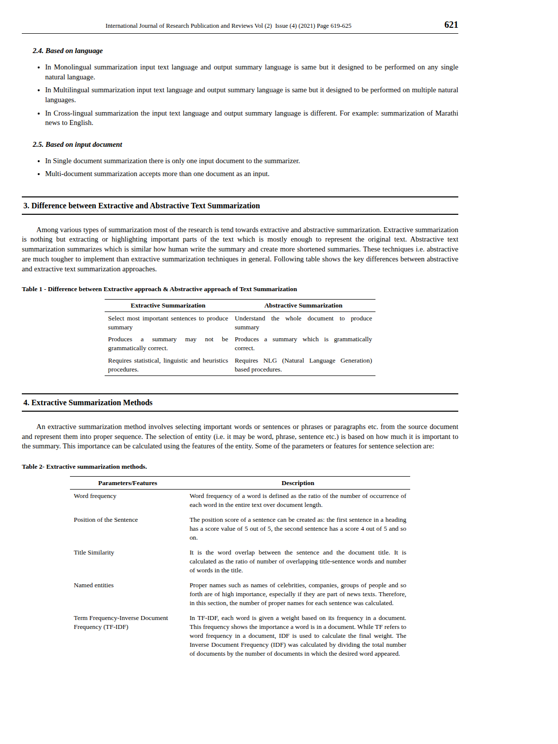International Journal of Research Publication and Reviews Vol (2) Issue (4) (2021) Page 619-625
621
2.4. Based on language
In Monolingual summarization input text language and output summary language is same but it designed to be performed on any single natural language.
In Multilingual summarization input text language and output summary language is same but it designed to be performed on multiple natural languages.
In Cross-lingual summarization the input text language and output summary language is different. For example: summarization of Marathi news to English.
2.5. Based on input document
In Single document summarization there is only one input document to the summarizer.
Multi-document summarization accepts more than one document as an input.
3. Difference between Extractive and Abstractive Text Summarization
Among various types of summarization most of the research is tend towards extractive and abstractive summarization. Extractive summarization is nothing but extracting or highlighting important parts of the text which is mostly enough to represent the original text. Abstractive text summarization summarizes which is similar how human write the summary and create more shortened summaries. These techniques i.e. abstractive are much tougher to implement than extractive summarization techniques in general. Following table shows the key differences between abstractive and extractive text summarization approaches.
Table 1 - Difference between Extractive approach & Abstractive approach of Text Summarization
| Extractive Summarization | Abstractive Summarization |
| --- | --- |
| Select most important sentences to produce summary | Understand the whole document to produce summary |
| Produces a summary may not be grammatically correct. | Produces a summary which is grammatically correct. |
| Requires statistical, linguistic and heuristics procedures. | Requires NLG (Natural Language Generation) based procedures. |
4. Extractive Summarization Methods
An extractive summarization method involves selecting important words or sentences or phrases or paragraphs etc. from the source document and represent them into proper sequence. The selection of entity (i.e. it may be word, phrase, sentence etc.) is based on how much it is important to the summary. This importance can be calculated using the features of the entity. Some of the parameters or features for sentence selection are:
Table 2- Extractive summarization methods.
| Parameters/Features | Description |
| --- | --- |
| Word frequency | Word frequency of a word is defined as the ratio of the number of occurrence of each word in the entire text over document length. |
| Position of the Sentence | The position score of a sentence can be created as: the first sentence in a heading has a score value of 5 out of 5, the second sentence has a score 4 out of 5 and so on. |
| Title Similarity | It is the word overlap between the sentence and the document title. It is calculated as the ratio of number of overlapping title-sentence words and number of words in the title. |
| Named entities | Proper names such as names of celebrities, companies, groups of people and so forth are of high importance, especially if they are part of news texts. Therefore, in this section, the number of proper names for each sentence was calculated. |
| Term Frequency-Inverse Document Frequency (TF-IDF) | In TF-IDF, each word is given a weight based on its frequency in a document. This frequency shows the importance a word is in a document. While TF refers to word frequency in a document, IDF is used to calculate the final weight. The Inverse Document Frequency (IDF) was calculated by dividing the total number of documents by the number of documents in which the desired word appeared. |